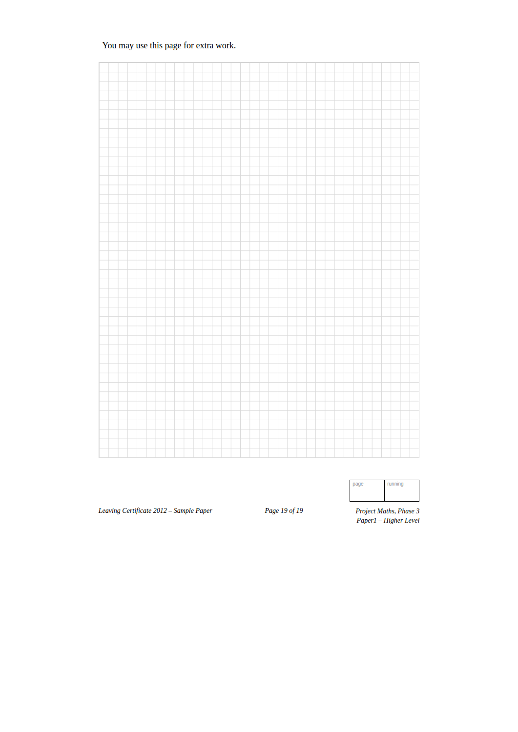You may use this page for extra work.
page
running
Leaving Certificate 2012 – Sample Paper
Page 19 of 19
Project Maths, Phase 3
Paper1 – Higher Level